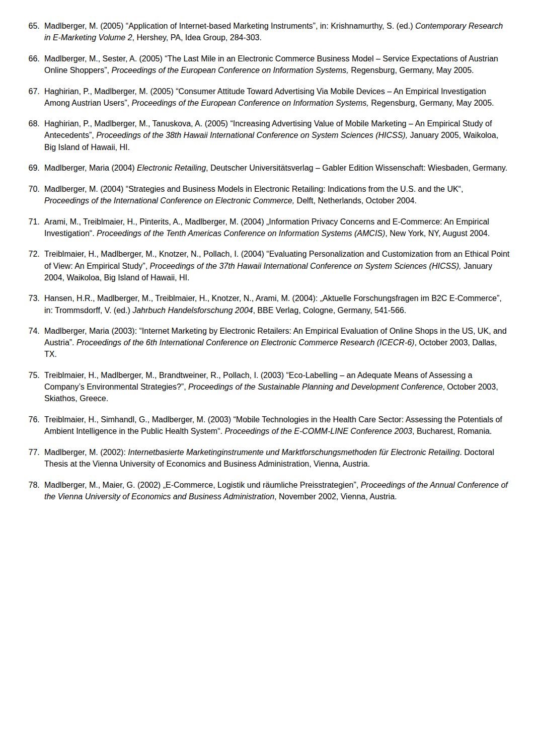Madlberger, M. (2005) “Application of Internet-based Marketing Instruments”, in: Krishnamurthy, S. (ed.) Contemporary Research in E-Marketing Volume 2, Hershey, PA, Idea Group, 284-303.
Madlberger, M., Sester, A. (2005) “The Last Mile in an Electronic Commerce Business Model – Service Expectations of Austrian Online Shoppers”, Proceedings of the European Conference on Information Systems, Regensburg, Germany, May 2005.
Haghirian, P., Madlberger, M. (2005) “Consumer Attitude Toward Advertising Via Mobile Devices – An Empirical Investigation Among Austrian Users”, Proceedings of the European Conference on Information Systems, Regensburg, Germany, May 2005.
Haghirian, P., Madlberger, M., Tanuskova, A. (2005) “Increasing Advertising Value of Mobile Marketing – An Empirical Study of Antecedents”, Proceedings of the 38th Hawaii International Conference on System Sciences (HICSS), January 2005, Waikoloa, Big Island of Hawaii, HI.
Madlberger, Maria (2004) Electronic Retailing, Deutscher Universitätsverlag – Gabler Edition Wissenschaft: Wiesbaden, Germany.
Madlberger, M. (2004) “Strategies and Business Models in Electronic Retailing: Indications from the U.S. and the UK“, Proceedings of the International Conference on Electronic Commerce, Delft, Netherlands, October 2004.
Arami, M., Treiblmaier, H., Pinterits, A., Madlberger, M. (2004) „Information Privacy Concerns and E-Commerce: An Empirical Investigation“. Proceedings of the Tenth Americas Conference on Information Systems (AMCIS), New York, NY, August 2004.
Treiblmaier, H., Madlberger, M., Knotzer, N., Pollach, I. (2004) “Evaluating Personalization and Customization from an Ethical Point of View: An Empirical Study”, Proceedings of the 37th Hawaii International Conference on System Sciences (HICSS), January 2004, Waikoloa, Big Island of Hawaii, HI.
Hansen, H.R., Madlberger, M., Treiblmaier, H., Knotzer, N., Arami, M. (2004): „Aktuelle Forschungsfragen im B2C E-Commerce”, in: Trommsdorff, V. (ed.) Jahrbuch Handelsforschung 2004, BBE Verlag, Cologne, Germany, 541-566.
Madlberger, Maria (2003): “Internet Marketing by Electronic Retailers: An Empirical Evaluation of Online Shops in the US, UK, and Austria”. Proceedings of the 6th International Conference on Electronic Commerce Research (ICECR-6), October 2003, Dallas, TX.
Treiblmaier, H., Madlberger, M., Brandtweiner, R., Pollach, I. (2003) “Eco-Labelling – an Adequate Means of Assessing a Company’s Environmental Strategies?”, Proceedings of the Sustainable Planning and Development Conference, October 2003, Skiathos, Greece.
Treiblmaier, H., Simhandl, G., Madlberger, M. (2003) “Mobile Technologies in the Health Care Sector: Assessing the Potentials of Ambient Intelligence in the Public Health System“. Proceedings of the E-COMM-LINE Conference 2003, Bucharest, Romania.
Madlberger, M. (2002): Internetbasierte Marketinginstrumente und Marktforschungsmethoden für Electronic Retailing. Doctoral Thesis at the Vienna University of Economics and Business Administration, Vienna, Austria.
Madlberger, M., Maier, G. (2002) „E-Commerce, Logistik und räumliche Preisstrategien”, Proceedings of the Annual Conference of the Vienna University of Economics and Business Administration, November 2002, Vienna, Austria.